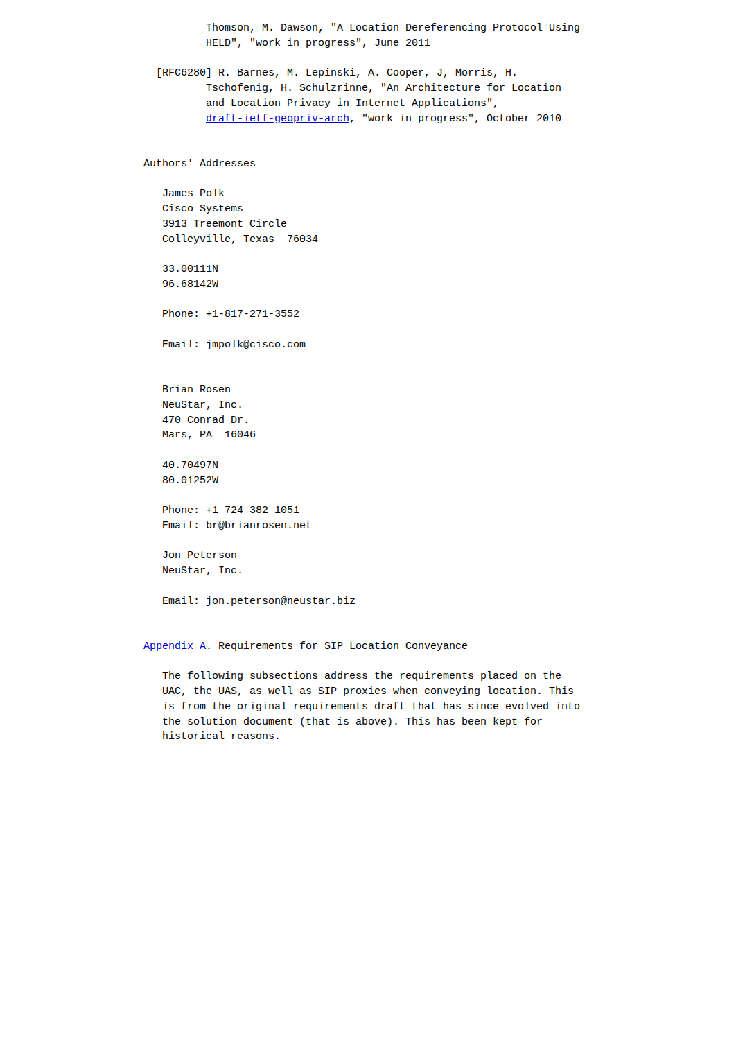Thomson, M. Dawson, "A Location Dereferencing Protocol Using
          HELD", "work in progress", June 2011

  [RFC6280] R. Barnes, M. Lepinski, A. Cooper, J, Morris, H.
          Tschofenig, H. Schulzrinne, "An Architecture for Location
          and Location Privacy in Internet Applications",
          draft-ietf-geopriv-arch, "work in progress", October 2010


Authors' Addresses

   James Polk
   Cisco Systems
   3913 Treemont Circle
   Colleyville, Texas  76034

   33.00111N
   96.68142W

   Phone: +1-817-271-3552

   Email: jmpolk@cisco.com


   Brian Rosen
   NeuStar, Inc.
   470 Conrad Dr.
   Mars, PA  16046

   40.70497N
   80.01252W

   Phone: +1 724 382 1051
   Email: br@brianrosen.net

   Jon Peterson
   NeuStar, Inc.

   Email: jon.peterson@neustar.biz


Appendix A. Requirements for SIP Location Conveyance

   The following subsections address the requirements placed on the
   UAC, the UAS, as well as SIP proxies when conveying location. This
   is from the original requirements draft that has since evolved into
   the solution document (that is above). This has been kept for
   historical reasons.